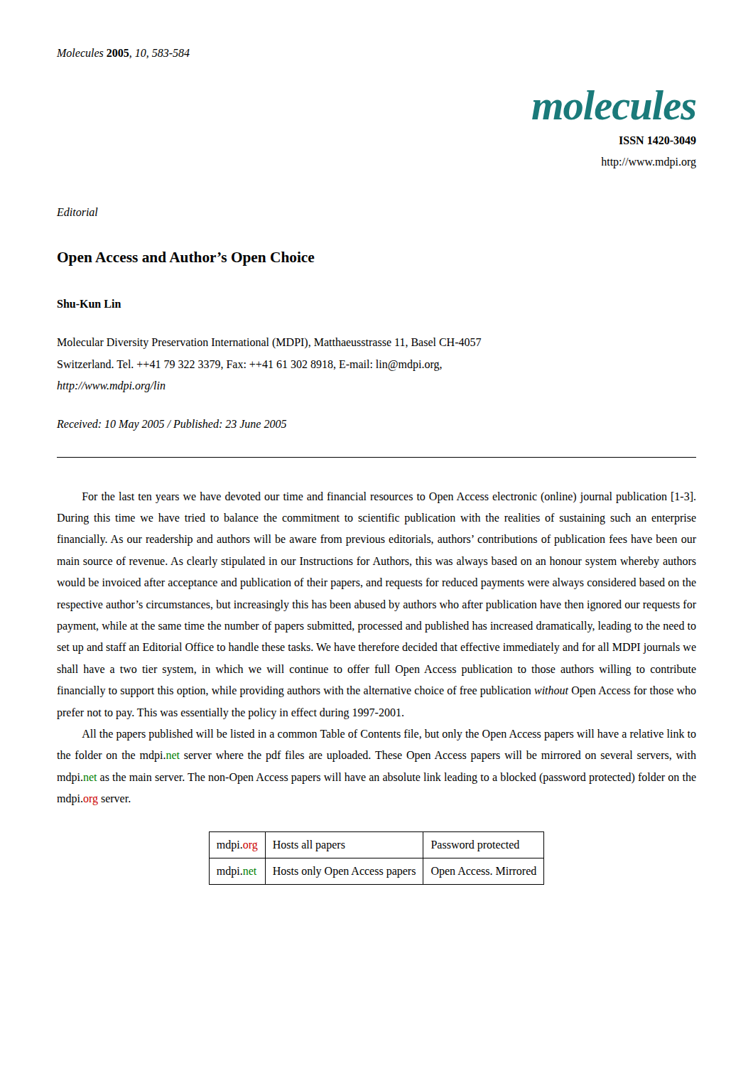Molecules 2005, 10, 583-584
molecules
ISSN 1420-3049
http://www.mdpi.org
Editorial
Open Access and Author’s Open Choice
Shu-Kun Lin
Molecular Diversity Preservation International (MDPI), Matthaeusstrasse 11, Basel CH-4057
Switzerland. Tel. ++41 79 322 3379, Fax: ++41 61 302 8918, E-mail: lin@mdpi.org,
http://www.mdpi.org/lin
Received: 10 May 2005 / Published: 23 June 2005
For the last ten years we have devoted our time and financial resources to Open Access electronic (online) journal publication [1-3]. During this time we have tried to balance the commitment to scientific publication with the realities of sustaining such an enterprise financially. As our readership and authors will be aware from previous editorials, authors’ contributions of publication fees have been our main source of revenue. As clearly stipulated in our Instructions for Authors, this was always based on an honour system whereby authors would be invoiced after acceptance and publication of their papers, and requests for reduced payments were always considered based on the respective author’s circumstances, but increasingly this has been abused by authors who after publication have then ignored our requests for payment, while at the same time the number of papers submitted, processed and published has increased dramatically, leading to the need to set up and staff an Editorial Office to handle these tasks. We have therefore decided that effective immediately and for all MDPI journals we shall have a two tier system, in which we will continue to offer full Open Access publication to those authors willing to contribute financially to support this option, while providing authors with the alternative choice of free publication without Open Access for those who prefer not to pay. This was essentially the policy in effect during 1997-2001.
All the papers published will be listed in a common Table of Contents file, but only the Open Access papers will have a relative link to the folder on the mdpi.net server where the pdf files are uploaded. These Open Access papers will be mirrored on several servers, with mdpi.net as the main server. The non-Open Access papers will have an absolute link leading to a blocked (password protected) folder on the mdpi.org server.
| mdpi. org | Hosts all papers | Password protected |
| mdpi. net | Hosts only Open Access papers | Open Access. Mirrored |